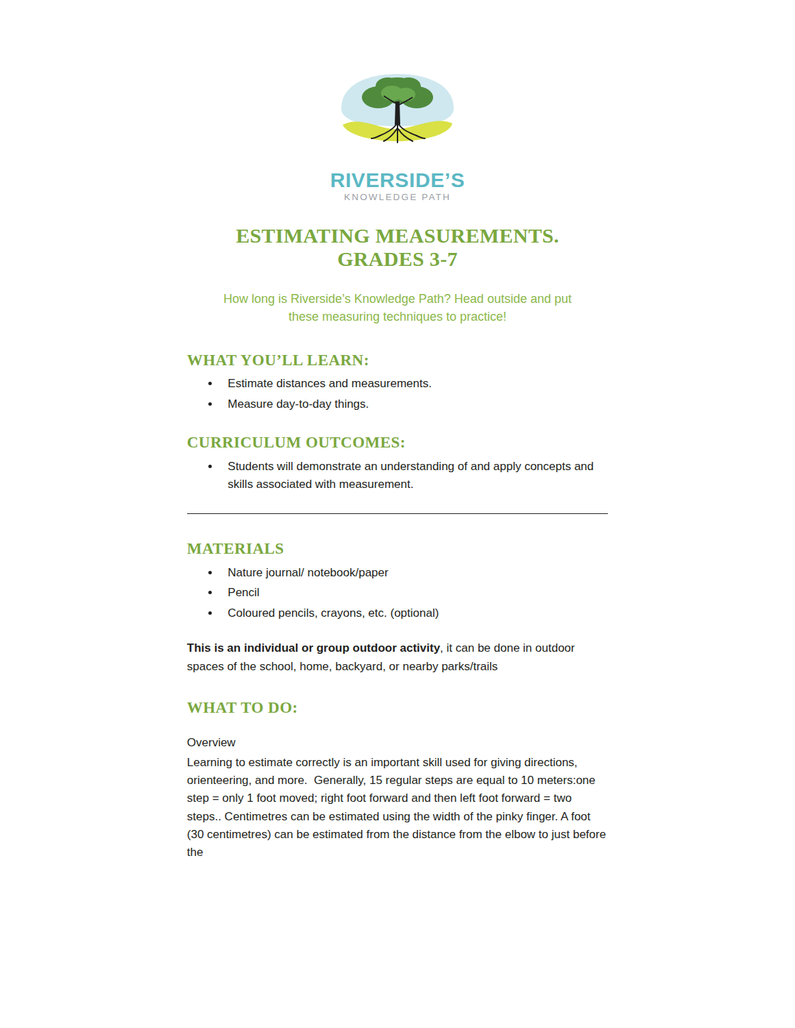RIVERSIDE’S
KNOWLEDGE PATH
Estimating Measurements.
Grades 3-7
How long is Riverside’s Knowledge Path? Head outside and put these measuring techniques to practice!
What you’ll learn:
Estimate distances and measurements.
Measure day-to-day things.
Curriculum Outcomes:
Students will demonstrate an understanding of and apply concepts and skills associated with measurement.
Materials
Nature journal/ notebook/paper
Pencil
Coloured pencils, crayons, etc. (optional)
This is an individual or group outdoor activity, it can be done in outdoor spaces of the school, home, backyard, or nearby parks/trails
What to do:
Overview
Learning to estimate correctly is an important skill used for giving directions, orienteering, and more. Generally, 15 regular steps are equal to 10 meters:one step = only 1 foot moved; right foot forward and then left foot forward = two steps.. Centimetres can be estimated using the width of the pinky finger. A foot (30 centimetres) can be estimated from the distance from the elbow to just before the